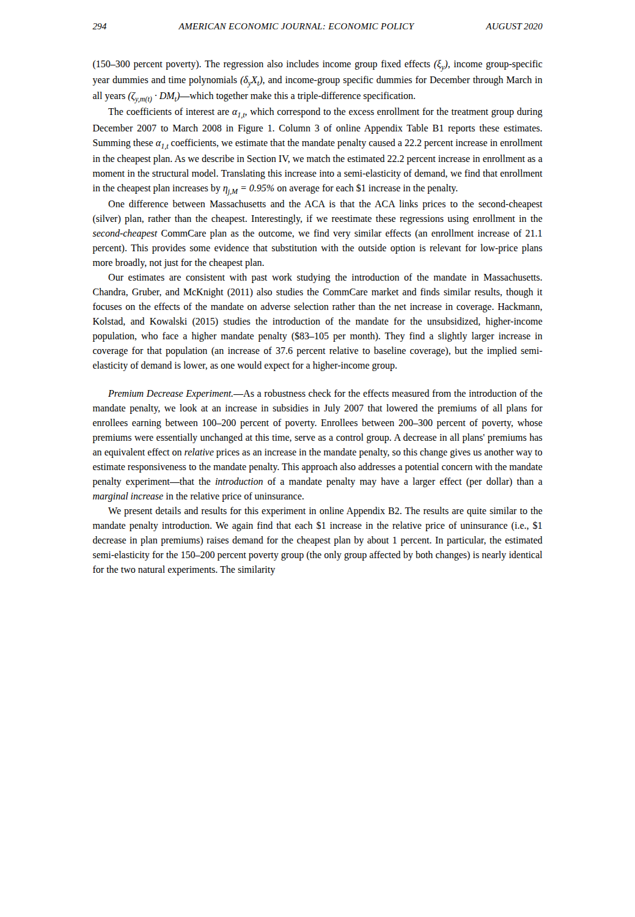294 American Economic Journal: Economic Policy August 2020
(150–300 percent poverty). The regression also includes income group fixed effects (ξy), income group-specific year dummies and time polynomials (δyXt), and income-group specific dummies for December through March in all years (ζy,m(t) · DMt)—which together make this a triple-difference specification.
The coefficients of interest are α1,t, which correspond to the excess enrollment for the treatment group during December 2007 to March 2008 in Figure 1. Column 3 of online Appendix Table B1 reports these estimates. Summing these α1,t coefficients, we estimate that the mandate penalty caused a 22.2 percent increase in enrollment in the cheapest plan. As we describe in Section IV, we match the estimated 22.2 percent increase in enrollment as a moment in the structural model. Translating this increase into a semi-elasticity of demand, we find that enrollment in the cheapest plan increases by ηj,M = 0.95% on average for each $1 increase in the penalty.
One difference between Massachusetts and the ACA is that the ACA links prices to the second-cheapest (silver) plan, rather than the cheapest. Interestingly, if we reestimate these regressions using enrollment in the second-cheapest CommCare plan as the outcome, we find very similar effects (an enrollment increase of 21.1 percent). This provides some evidence that substitution with the outside option is relevant for low-price plans more broadly, not just for the cheapest plan.
Our estimates are consistent with past work studying the introduction of the mandate in Massachusetts. Chandra, Gruber, and McKnight (2011) also studies the CommCare market and finds similar results, though it focuses on the effects of the mandate on adverse selection rather than the net increase in coverage. Hackmann, Kolstad, and Kowalski (2015) studies the introduction of the mandate for the unsubsidized, higher-income population, who face a higher mandate penalty ($83–105 per month). They find a slightly larger increase in coverage for that population (an increase of 37.6 percent relative to baseline coverage), but the implied semi-elasticity of demand is lower, as one would expect for a higher-income group.
Premium Decrease Experiment.—As a robustness check for the effects measured from the introduction of the mandate penalty, we look at an increase in subsidies in July 2007 that lowered the premiums of all plans for enrollees earning between 100–200 percent of poverty. Enrollees between 200–300 percent of poverty, whose premiums were essentially unchanged at this time, serve as a control group. A decrease in all plans' premiums has an equivalent effect on relative prices as an increase in the mandate penalty, so this change gives us another way to estimate responsiveness to the mandate penalty. This approach also addresses a potential concern with the mandate penalty experiment—that the introduction of a mandate penalty may have a larger effect (per dollar) than a marginal increase in the relative price of uninsurance.
We present details and results for this experiment in online Appendix B2. The results are quite similar to the mandate penalty introduction. We again find that each $1 increase in the relative price of uninsurance (i.e., $1 decrease in plan premiums) raises demand for the cheapest plan by about 1 percent. In particular, the estimated semi-elasticity for the 150–200 percent poverty group (the only group affected by both changes) is nearly identical for the two natural experiments. The similarity